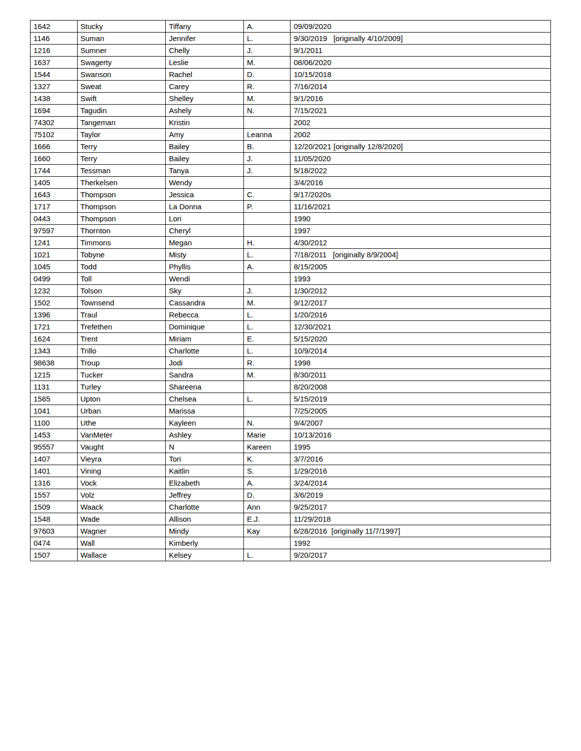| 1642 | Stucky | Tiffany | A. | 09/09/2020 |
| 1146 | Suman | Jennifer | L. | 9/30/2019 [originally 4/10/2009] |
| 1216 | Sumner | Chelly | J. | 9/1/2011 |
| 1637 | Swagerty | Leslie | M. | 08/06/2020 |
| 1544 | Swanson | Rachel | D. | 10/15/2018 |
| 1327 | Sweat | Carey | R. | 7/16/2014 |
| 1438 | Swift | Shelley | M. | 9/1/2016 |
| 1694 | Tagudin | Ashely | N. | 7/15/2021 |
| 74302 | Tangeman | Kristin | | 2002 |
| 75102 | Taylor | Amy | Leanna | 2002 |
| 1666 | Terry | Bailey | B. | 12/20/2021 [originally 12/8/2020] |
| 1660 | Terry | Bailey | J. | 11/05/2020 |
| 1744 | Tessman | Tanya | J. | 5/18/2022 |
| 1405 | Therkelsen | Wendy | | 3/4/2016 |
| 1643 | Thompson | Jessica | C. | 9/17/2020s |
| 1717 | Thompson | La Donna | P. | 11/16/2021 |
| 0443 | Thompson | Lori | | 1990 |
| 97597 | Thornton | Cheryl | | 1997 |
| 1241 | Timmons | Megan | H. | 4/30/2012 |
| 1021 | Tobyne | Misty | L. | 7/18/2011 [originally 8/9/2004] |
| 1045 | Todd | Phyllis | A. | 8/15/2005 |
| 0499 | Toll | Wendi | | 1993 |
| 1232 | Tolson | Sky | J. | 1/30/2012 |
| 1502 | Townsend | Cassandra | M. | 9/12/2017 |
| 1396 | Traul | Rebecca | L. | 1/20/2016 |
| 1721 | Trefethen | Dominique | L. | 12/30/2021 |
| 1624 | Trent | Miriam | E. | 5/15/2020 |
| 1343 | Trillo | Charlotte | L. | 10/9/2014 |
| 98638 | Troup | Jodi | R. | 1998 |
| 1215 | Tucker | Sandra | M. | 8/30/2011 |
| 1131 | Turley | Shareena | | 8/20/2008 |
| 1565 | Upton | Chelsea | L. | 5/15/2019 |
| 1041 | Urban | Marissa | | 7/25/2005 |
| 1100 | Uthe | Kayleen | N. | 9/4/2007 |
| 1453 | VanMeter | Ashley | Marie | 10/13/2016 |
| 95557 | Vaught | N | Kareen | 1995 |
| 1407 | Vieyra | Tori | K. | 3/7/2016 |
| 1401 | Vining | Kaitlin | S. | 1/29/2016 |
| 1316 | Vock | Elizabeth | A. | 3/24/2014 |
| 1557 | Volz | Jeffrey | D. | 3/6/2019 |
| 1509 | Waack | Charlotte | Ann | 9/25/2017 |
| 1548 | Wade | Allison | E.J. | 11/29/2018 |
| 97603 | Wagner | Mindy | Kay | 6/28/2016 [originally 11/7/1997] |
| 0474 | Wall | Kimberly | | 1992 |
| 1507 | Wallace | Kelsey | L. | 9/20/2017 |